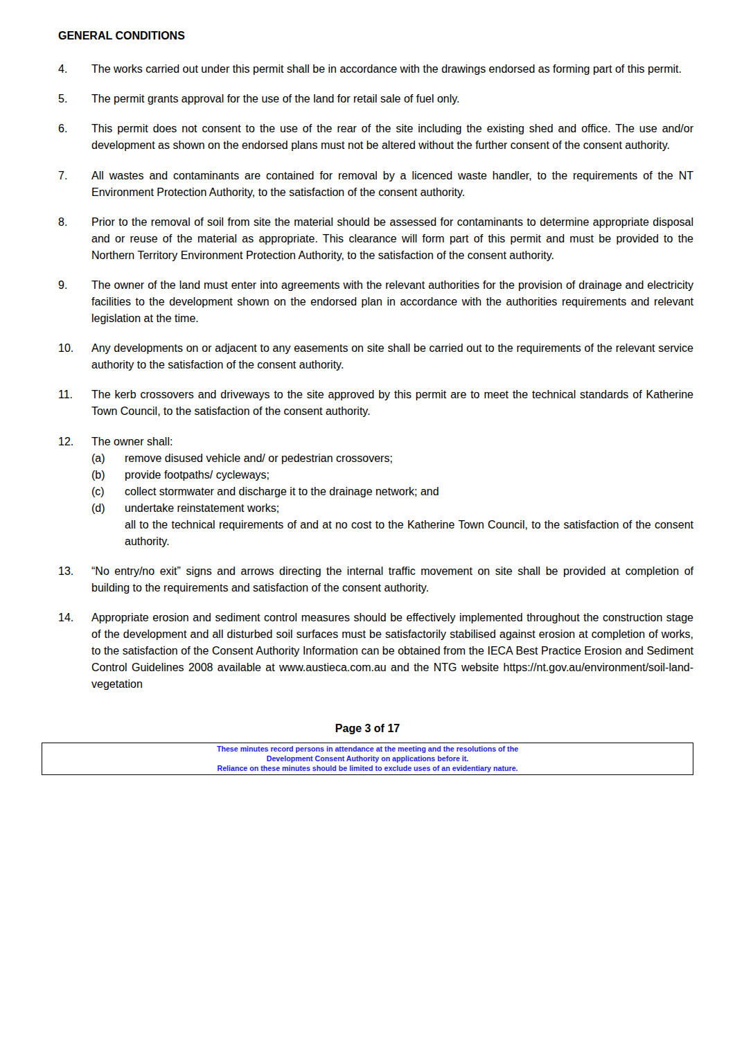GENERAL CONDITIONS
4. The works carried out under this permit shall be in accordance with the drawings endorsed as forming part of this permit.
5. The permit grants approval for the use of the land for retail sale of fuel only.
6. This permit does not consent to the use of the rear of the site including the existing shed and office. The use and/or development as shown on the endorsed plans must not be altered without the further consent of the consent authority.
7. All wastes and contaminants are contained for removal by a licenced waste handler, to the requirements of the NT Environment Protection Authority, to the satisfaction of the consent authority.
8. Prior to the removal of soil from site the material should be assessed for contaminants to determine appropriate disposal and or reuse of the material as appropriate. This clearance will form part of this permit and must be provided to the Northern Territory Environment Protection Authority, to the satisfaction of the consent authority.
9. The owner of the land must enter into agreements with the relevant authorities for the provision of drainage and electricity facilities to the development shown on the endorsed plan in accordance with the authorities requirements and relevant legislation at the time.
10. Any developments on or adjacent to any easements on site shall be carried out to the requirements of the relevant service authority to the satisfaction of the consent authority.
11. The kerb crossovers and driveways to the site approved by this permit are to meet the technical standards of Katherine Town Council, to the satisfaction of the consent authority.
12. The owner shall:
(a) remove disused vehicle and/ or pedestrian crossovers;
(b) provide footpaths/ cycleways;
(c) collect stormwater and discharge it to the drainage network; and
(d) undertake reinstatement works;
all to the technical requirements of and at no cost to the Katherine Town Council, to the satisfaction of the consent authority.
13.“No entry/no exit” signs and arrows directing the internal traffic movement on site shall be provided at completion of building to the requirements and satisfaction of the consent authority.
14. Appropriate erosion and sediment control measures should be effectively implemented throughout the construction stage of the development and all disturbed soil surfaces must be satisfactorily stabilised against erosion at completion of works, to the satisfaction of the Consent Authority Information can be obtained from the IECA Best Practice Erosion and Sediment Control Guidelines 2008 available at www.austieca.com.au and the NTG website https://nt.gov.au/environment/soil-land-vegetation
Page 3 of 17
These minutes record persons in attendance at the meeting and the resolutions of the
Development Consent Authority on applications before it.
Reliance on these minutes should be limited to exclude uses of an evidentiary nature.